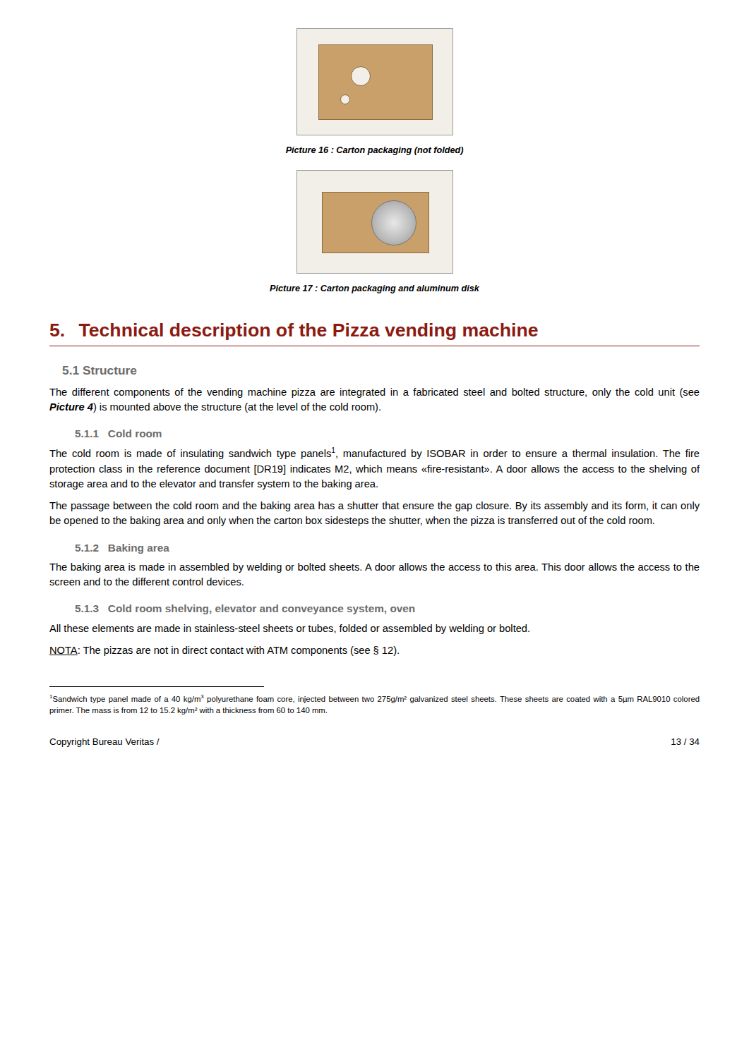Picture 16 : Carton packaging (not folded)
Picture 17 : Carton packaging and aluminum disk
5. Technical description of the Pizza vending machine
5.1 Structure
The different components of the vending machine pizza are integrated in a fabricated steel and bolted structure, only the cold unit (see Picture 4) is mounted above the structure (at the level of the cold room).
5.1.1 Cold room
The cold room is made of insulating sandwich type panels1, manufactured by ISOBAR in order to ensure a thermal insulation. The fire protection class in the reference document [DR19] indicates M2, which means «fire-resistant». A door allows the access to the shelving of storage area and to the elevator and transfer system to the baking area.
The passage between the cold room and the baking area has a shutter that ensure the gap closure. By its assembly and its form, it can only be opened to the baking area and only when the carton box sidesteps the shutter, when the pizza is transferred out of the cold room.
5.1.2 Baking area
The baking area is made in assembled by welding or bolted sheets. A door allows the access to this area. This door allows the access to the screen and to the different control devices.
5.1.3 Cold room shelving, elevator and conveyance system, oven
All these elements are made in stainless-steel sheets or tubes, folded or assembled by welding or bolted.
NOTA: The pizzas are not in direct contact with ATM components (see § 12).
1Sandwich type panel made of a 40 kg/m3 polyurethane foam core, injected between two 275g/m² galvanized steel sheets. These sheets are coated with a 5µm RAL9010 colored primer. The mass is from 12 to 15.2 kg/m² with a thickness from 60 to 140 mm.
Copyright Bureau Veritas / 13 / 34